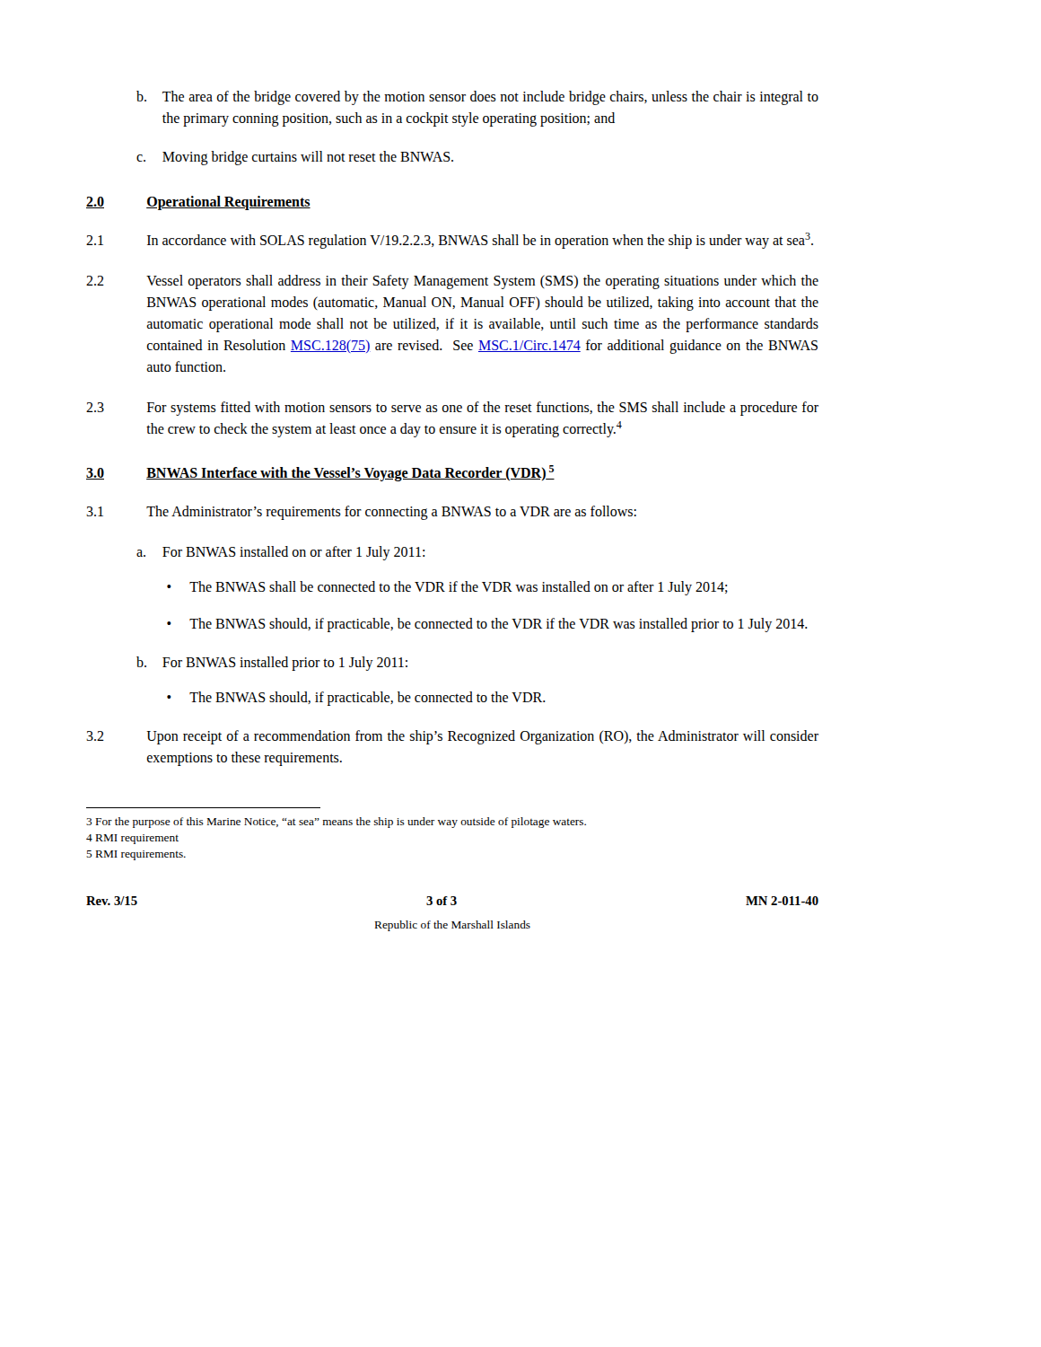b. The area of the bridge covered by the motion sensor does not include bridge chairs, unless the chair is integral to the primary conning position, such as in a cockpit style operating position; and
c. Moving bridge curtains will not reset the BNWAS.
2.0 Operational Requirements
2.1 In accordance with SOLAS regulation V/19.2.2.3, BNWAS shall be in operation when the ship is under way at sea3.
2.2 Vessel operators shall address in their Safety Management System (SMS) the operating situations under which the BNWAS operational modes (automatic, Manual ON, Manual OFF) should be utilized, taking into account that the automatic operational mode shall not be utilized, if it is available, until such time as the performance standards contained in Resolution MSC.128(75) are revised. See MSC.1/Circ.1474 for additional guidance on the BNWAS auto function.
2.3 For systems fitted with motion sensors to serve as one of the reset functions, the SMS shall include a procedure for the crew to check the system at least once a day to ensure it is operating correctly.4
3.0 BNWAS Interface with the Vessel’s Voyage Data Recorder (VDR) 5
3.1 The Administrator’s requirements for connecting a BNWAS to a VDR are as follows:
a. For BNWAS installed on or after 1 July 2011:
• The BNWAS shall be connected to the VDR if the VDR was installed on or after 1 July 2014;
• The BNWAS should, if practicable, be connected to the VDR if the VDR was installed prior to 1 July 2014.
b. For BNWAS installed prior to 1 July 2011:
• The BNWAS should, if practicable, be connected to the VDR.
3.2 Upon receipt of a recommendation from the ship’s Recognized Organization (RO), the Administrator will consider exemptions to these requirements.
3 For the purpose of this Marine Notice, “at sea” means the ship is under way outside of pilotage waters.
4 RMI requirement
5 RMI requirements.
Rev. 3/15 3 of 3 MN 2-011-40
Republic of the Marshall Islands